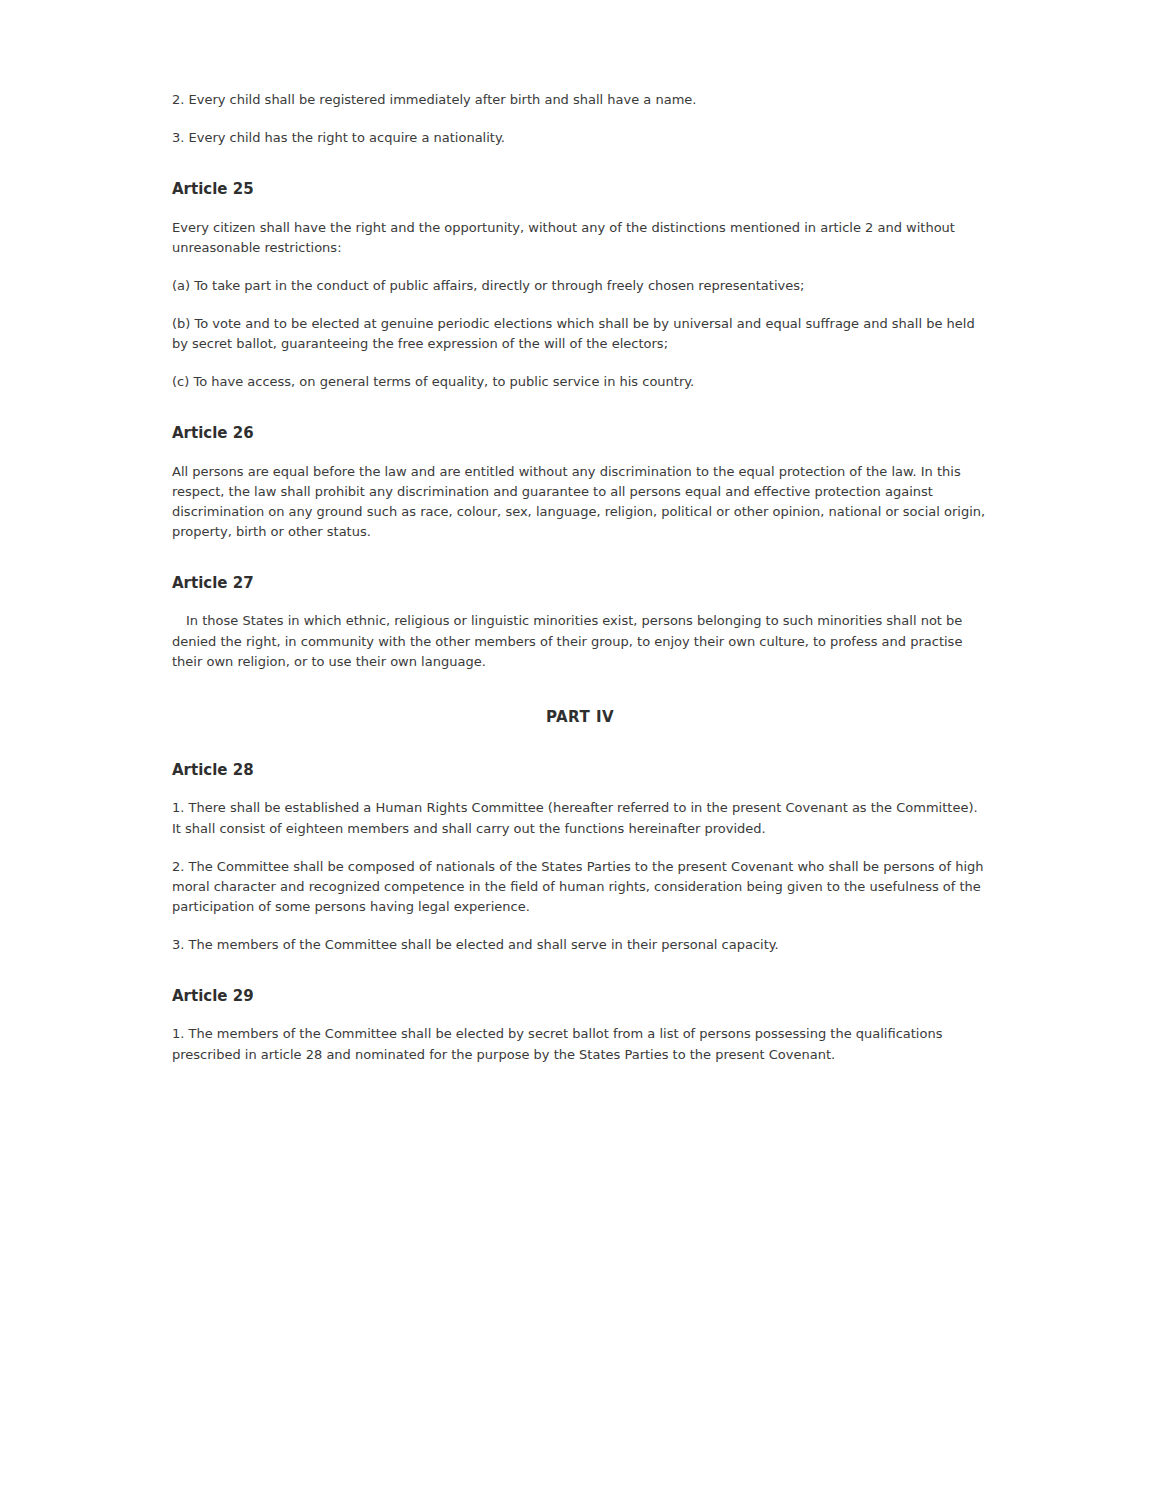2. Every child shall be registered immediately after birth and shall have a name.
3. Every child has the right to acquire a nationality.
Article 25
Every citizen shall have the right and the opportunity, without any of the distinctions mentioned in article 2 and without unreasonable restrictions:
(a) To take part in the conduct of public affairs, directly or through freely chosen representatives;
(b) To vote and to be elected at genuine periodic elections which shall be by universal and equal suffrage and shall be held by secret ballot, guaranteeing the free expression of the will of the electors;
(c) To have access, on general terms of equality, to public service in his country.
Article 26
All persons are equal before the law and are entitled without any discrimination to the equal protection of the law. In this respect, the law shall prohibit any discrimination and guarantee to all persons equal and effective protection against discrimination on any ground such as race, colour, sex, language, religion, political or other opinion, national or social origin, property, birth or other status.
Article 27
In those States in which ethnic, religious or linguistic minorities exist, persons belonging to such minorities shall not be denied the right, in community with the other members of their group, to enjoy their own culture, to profess and practise their own religion, or to use their own language.
PART IV
Article 28
1. There shall be established a Human Rights Committee (hereafter referred to in the present Covenant as the Committee). It shall consist of eighteen members and shall carry out the functions hereinafter provided.
2. The Committee shall be composed of nationals of the States Parties to the present Covenant who shall be persons of high moral character and recognized competence in the field of human rights, consideration being given to the usefulness of the participation of some persons having legal experience.
3. The members of the Committee shall be elected and shall serve in their personal capacity.
Article 29
1. The members of the Committee shall be elected by secret ballot from a list of persons possessing the qualifications prescribed in article 28 and nominated for the purpose by the States Parties to the present Covenant.